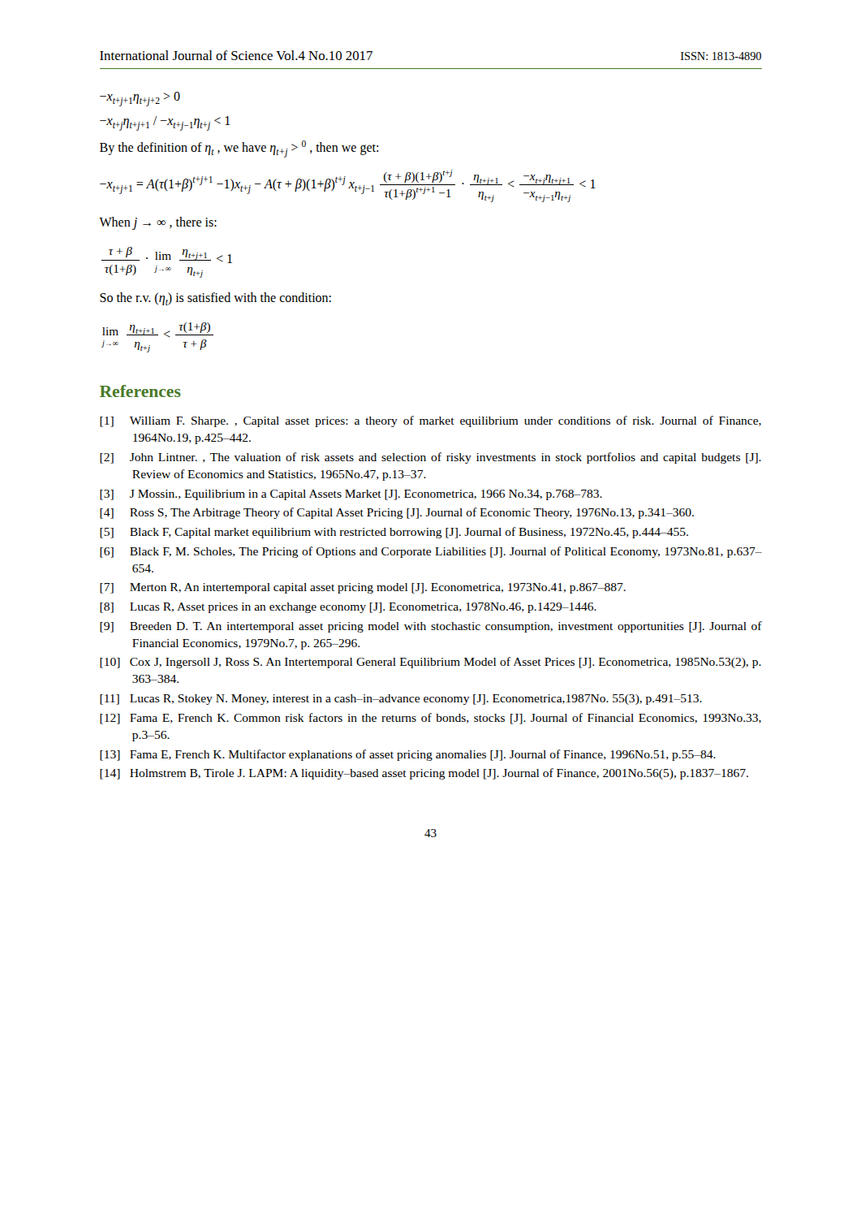International Journal of Science Vol.4 No.10 2017 ISSN: 1813-4890
−xt+j+1ηt+j+2 > 0
−xt+jηt+j+1 / −xt+j−1ηt+j < 1
By the definition of ηt , we have ηt+j > 0 , then we get:
−xt+j+1 = A(τ(1+β)t+j+1 −1)xt+j − A(τ + β)(1+β)t+j xt+j−1 (τ + β)(1+β)t+j τ(1+β)t+j+1 −1 · ηt+j+1 ηt+j < −xt+jηt+j+1 −xt+j−1ηt+j < 1
When j → ∞ , there is:
τ + β τ(1+β) · lim j→∞ ηt+j+1 ηt+j < 1
So the r.v. (ηt) is satisfied with the condition:
lim j→∞ ηt+j+1 ηt+j < τ(1+β) τ + β
References
[1] William F. Sharpe. , Capital asset prices: a theory of market equilibrium under conditions of risk. Journal of Finance, 1964No.19, p.425–442.
[2] John Lintner. , The valuation of risk assets and selection of risky investments in stock portfolios and capital budgets [J]. Review of Economics and Statistics, 1965No.47, p.13–37.
[3] J Mossin., Equilibrium in a Capital Assets Market [J]. Econometrica, 1966 No.34, p.768–783.
[4] Ross S, The Arbitrage Theory of Capital Asset Pricing [J]. Journal of Economic Theory, 1976No.13, p.341–360.
[5] Black F, Capital market equilibrium with restricted borrowing [J]. Journal of Business, 1972No.45, p.444–455.
[6] Black F, M. Scholes, The Pricing of Options and Corporate Liabilities [J]. Journal of Political Economy, 1973No.81, p.637–654.
[7] Merton R, An intertemporal capital asset pricing model [J]. Econometrica, 1973No.41, p.867–887.
[8] Lucas R, Asset prices in an exchange economy [J]. Econometrica, 1978No.46, p.1429–1446.
[9] Breeden D. T. An intertemporal asset pricing model with stochastic consumption, investment opportunities [J]. Journal of Financial Economics, 1979No.7, p. 265–296.
[10] Cox J, Ingersoll J, Ross S. An Intertemporal General Equilibrium Model of Asset Prices [J]. Econometrica, 1985No.53(2), p. 363–384.
[11] Lucas R, Stokey N. Money, interest in a cash–in–advance economy [J]. Econometrica,1987No. 55(3), p.491–513.
[12] Fama E, French K. Common risk factors in the returns of bonds, stocks [J]. Journal of Financial Economics, 1993No.33, p.3–56.
[13] Fama E, French K. Multifactor explanations of asset pricing anomalies [J]. Journal of Finance, 1996No.51, p.55–84.
[14] Holmstrem B, Tirole J. LAPM: A liquidity–based asset pricing model [J]. Journal of Finance, 2001No.56(5), p.1837–1867.
43